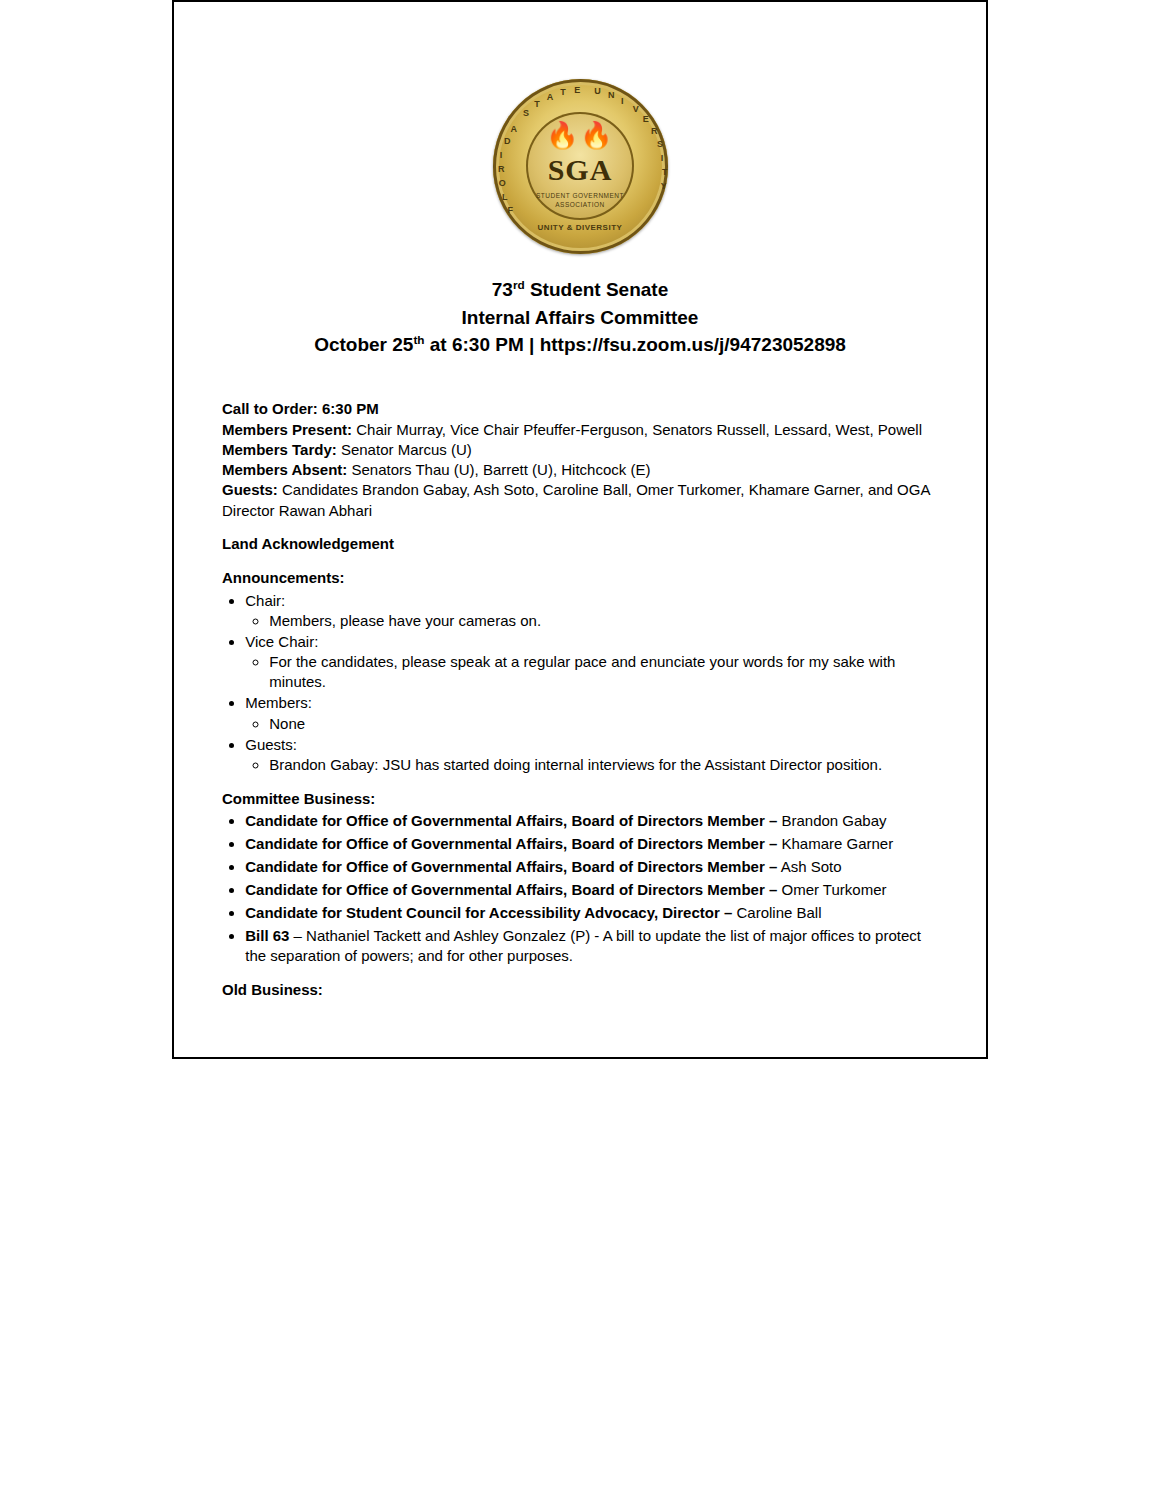F L O R I D A S T A T E U N I V E R S I T Y
🔥🔥
SGA
STUDENT GOVERNMENT
ASSOCIATION
UNITY & DIVERSITY
73rd Student Senate Internal Affairs Committee October 25th at 6:30 PM | https://fsu.zoom.us/j/94723052898
Call to Order: 6:30 PM
Members Present: Chair Murray, Vice Chair Pfeuffer-Ferguson, Senators Russell, Lessard, West, Powell
Members Tardy: Senator Marcus (U)
Members Absent: Senators Thau (U), Barrett (U), Hitchcock (E)
Guests: Candidates Brandon Gabay, Ash Soto, Caroline Ball, Omer Turkomer, Khamare Garner, and OGA Director Rawan Abhari
Land Acknowledgement
Announcements:
Chair:
Members, please have your cameras on.
Vice Chair:
For the candidates, please speak at a regular pace and enunciate your words for my sake with minutes.
Members:
None
Guests:
Brandon Gabay: JSU has started doing internal interviews for the Assistant Director position.
Committee Business:
Candidate for Office of Governmental Affairs, Board of Directors Member – Brandon Gabay
Candidate for Office of Governmental Affairs, Board of Directors Member – Khamare Garner
Candidate for Office of Governmental Affairs, Board of Directors Member – Ash Soto
Candidate for Office of Governmental Affairs, Board of Directors Member – Omer Turkomer
Candidate for Student Council for Accessibility Advocacy, Director – Caroline Ball
Bill 63 – Nathaniel Tackett and Ashley Gonzalez (P) - A bill to update the list of major offices to protect the separation of powers; and for other purposes.
Old Business: